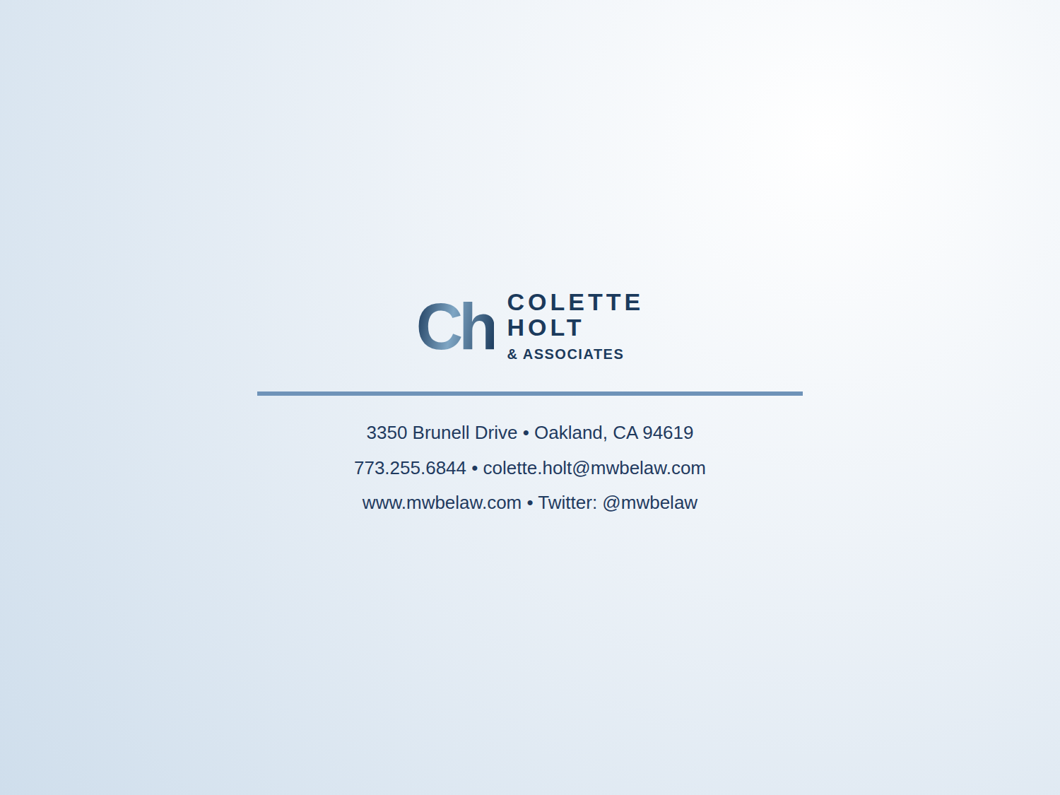Ch
COLETTE
HOLT
& ASSOCIATES
3350 Brunell Drive • Oakland, CA 94619
773.255.6844 • colette.holt@mwbelaw.com
www.mwbelaw.com • Twitter: @mwbelaw